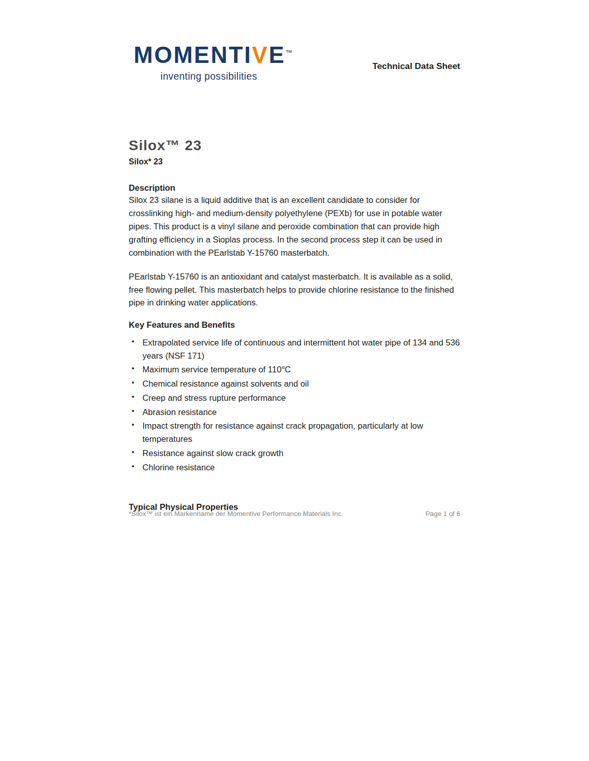MOMENTIVE™
inventing possibilities
Technical Data Sheet
Silox™ 23
Silox* 23
Description
Silox 23 silane is a liquid additive that is an excellent candidate to consider for crosslinking high- and medium-density polyethylene (PEXb) for use in potable water pipes. This product is a vinyl silane and peroxide combination that can provide high grafting efficiency in a Sioplas process. In the second process step it can be used in combination with the PEarlstab Y-15760 masterbatch.
PEarlstab Y-15760 is an antioxidant and catalyst masterbatch. It is available as a solid, free flowing pellet. This masterbatch helps to provide chlorine resistance to the finished pipe in drinking water applications.
Key Features and Benefits
Extrapolated service life of continuous and intermittent hot water pipe of 134 and 536 years (NSF 171)
Maximum service temperature of 110°C
Chemical resistance against solvents and oil
Creep and stress rupture performance
Abrasion resistance
Impact strength for resistance against crack propagation, particularly at low temperatures
Resistance against slow crack growth
Chlorine resistance
Typical Physical Properties
*Silox™ ist ein Markenname der Momentive Performance Materials Inc.
Page 1 of 6